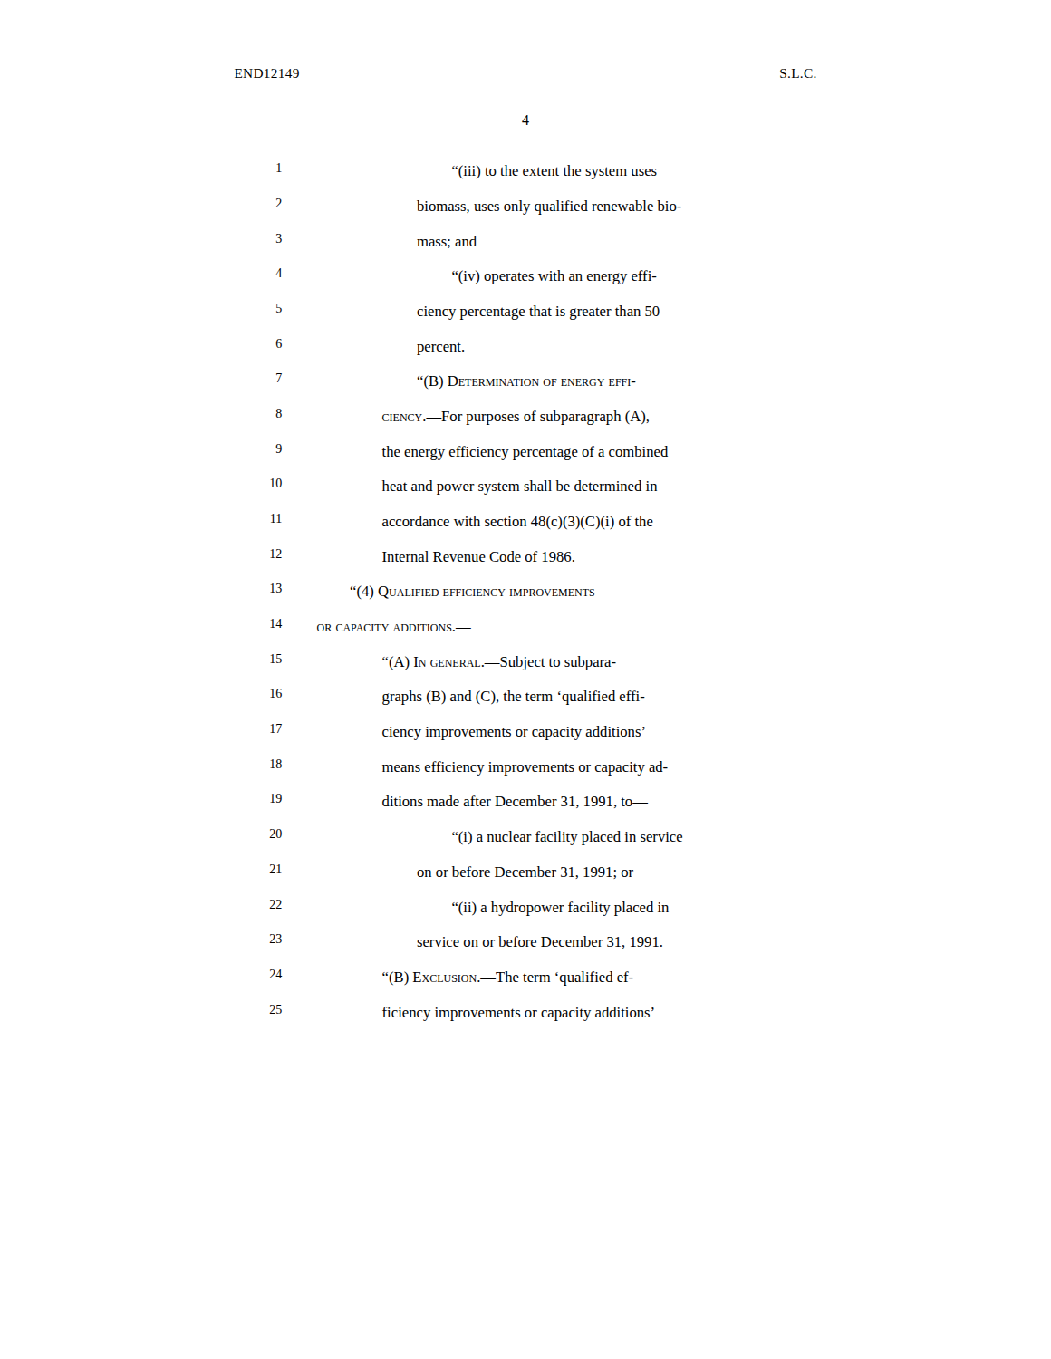END12149 S.L.C.
4
| 1 | “(iii) to the extent the system uses |
| 2 | biomass, uses only qualified renewable bio- |
| 3 | mass; and |
| 4 | “(iv) operates with an energy effi- |
| 5 | ciency percentage that is greater than 50 |
| 6 | percent. |
| 7 | “(B) Determination of energy effi- |
| 8 | ciency .—For purposes of subparagraph (A), |
| 9 | the energy efficiency percentage of a combined |
| 10 | heat and power system shall be determined in |
| 11 | accordance with section 48(c)(3)(C)(i) of the |
| 12 | Internal Revenue Code of 1986. |
| 13 | “(4) Qualified efficiency improvements |
| 14 | or capacity additions .— |
| 15 | “(A) In general .—Subject to subpara- |
| 16 | graphs (B) and (C), the term ‘qualified effi- |
| 17 | ciency improvements or capacity additions’ |
| 18 | means efficiency improvements or capacity ad- |
| 19 | ditions made after December 31, 1991, to— |
| 20 | “(i) a nuclear facility placed in service |
| 21 | on or before December 31, 1991; or |
| 22 | “(ii) a hydropower facility placed in |
| 23 | service on or before December 31, 1991. |
| 24 | “(B) Exclusion .—The term ‘qualified ef- |
| 25 | ficiency improvements or capacity additions’ |